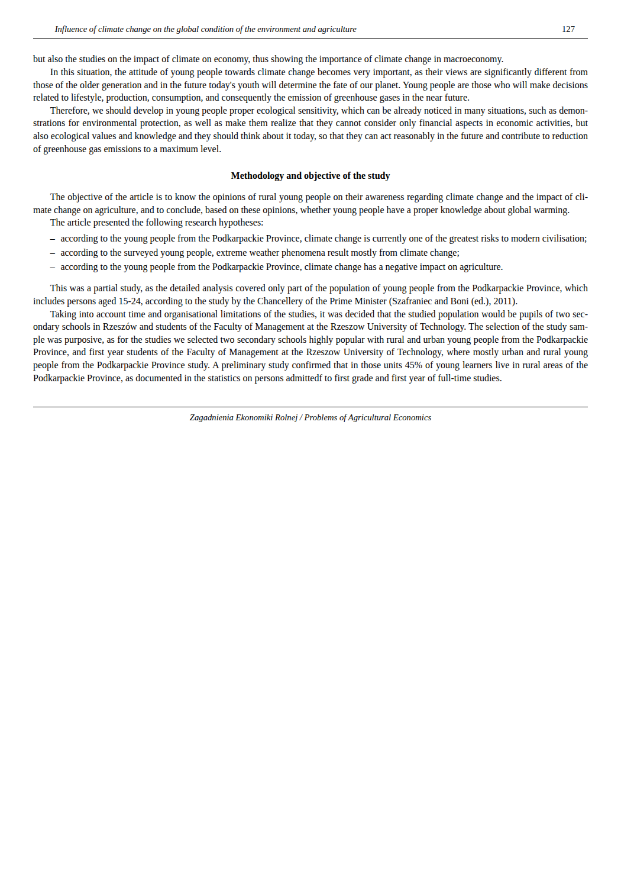Influence of climate change on the global condition of the environment and agriculture 127
but also the studies on the impact of climate on economy, thus showing the importance of climate change in macroeconomy.
In this situation, the attitude of young people towards climate change becomes very important, as their views are significantly different from those of the older generation and in the future today's youth will determine the fate of our planet. Young people are those who will make decisions related to lifestyle, production, consumption, and consequently the emission of greenhouse gases in the near future.
Therefore, we should develop in young people proper ecological sensitivity, which can be already noticed in many situations, such as demonstrations for environmental protection, as well as make them realize that they cannot consider only financial aspects in economic activities, but also ecological values and knowledge and they should think about it today, so that they can act reasonably in the future and contribute to reduction of greenhouse gas emissions to a maximum level.
Methodology and objective of the study
The objective of the article is to know the opinions of rural young people on their awareness regarding climate change and the impact of climate change on agriculture, and to conclude, based on these opinions, whether young people have a proper knowledge about global warming.
The article presented the following research hypotheses:
according to the young people from the Podkarpackie Province, climate change is currently one of the greatest risks to modern civilisation;
according to the surveyed young people, extreme weather phenomena result mostly from climate change;
according to the young people from the Podkarpackie Province, climate change has a negative impact on agriculture.
This was a partial study, as the detailed analysis covered only part of the population of young people from the Podkarpackie Province, which includes persons aged 15-24, according to the study by the Chancellery of the Prime Minister (Szafraniec and Boni (ed.), 2011).
Taking into account time and organisational limitations of the studies, it was decided that the studied population would be pupils of two secondary schools in Rzeszów and students of the Faculty of Management at the Rzeszow University of Technology. The selection of the study sample was purposive, as for the studies we selected two secondary schools highly popular with rural and urban young people from the Podkarpackie Province, and first year students of the Faculty of Management at the Rzeszow University of Technology, where mostly urban and rural young people from the Podkarpackie Province study. A preliminary study confirmed that in those units 45% of young learners live in rural areas of the Podkarpackie Province, as documented in the statistics on persons admittedf to first grade and first year of full-time studies.
Zagadnienia Ekonomiki Rolnej / Problems of Agricultural Economics